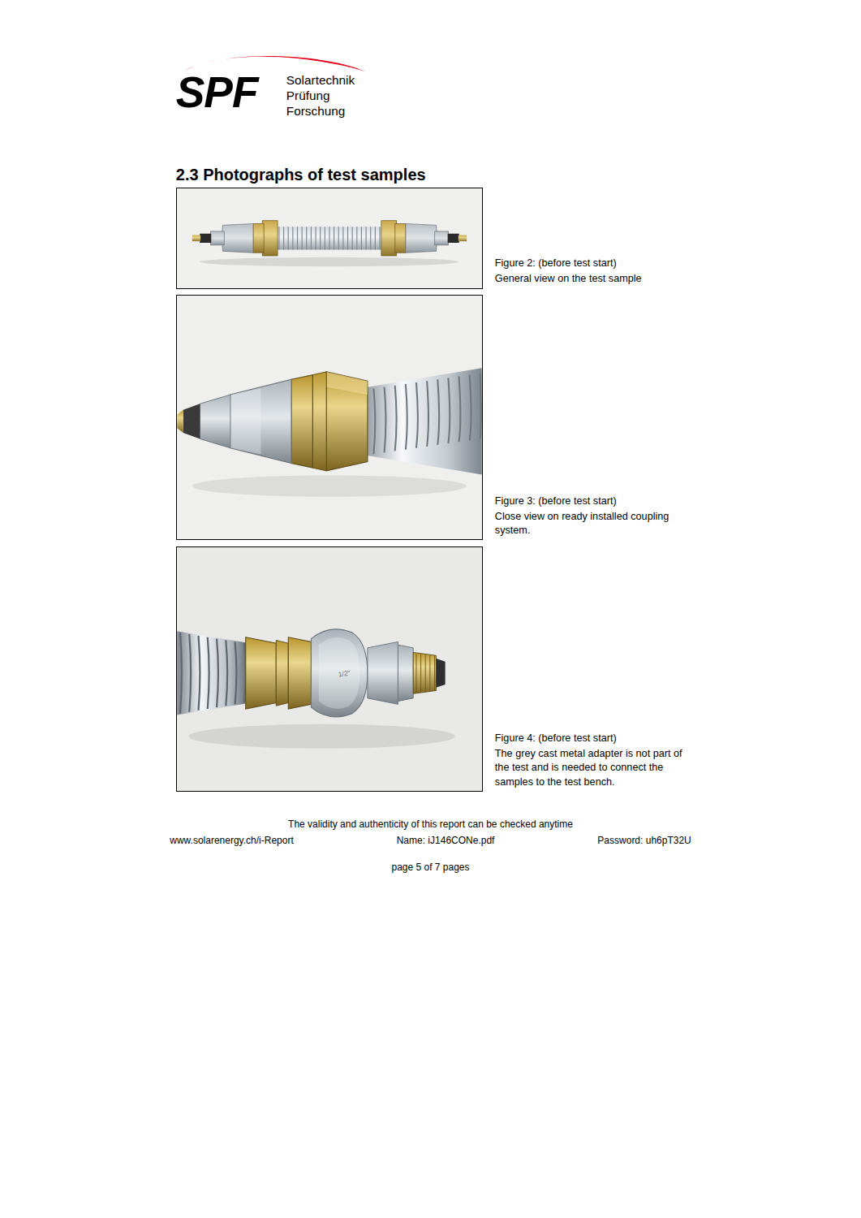SPF
Solartechnik
Prüfung
Forschung
2.3 Photographs of test samples
Figure 2: (before test start)
General view on the test sample
Figure 3: (before test start)
Close view on ready installed coupling system.
1/2"
Figure 4: (before test start)
The grey cast metal adapter is not part of the test and is needed to connect the samples to the test bench.
The validity and authenticity of this report can be checked anytime
www.solarenergy.ch/i-Report Name: iJ146CONe.pdf Password: uh6pT32U
page 5 of 7 pages